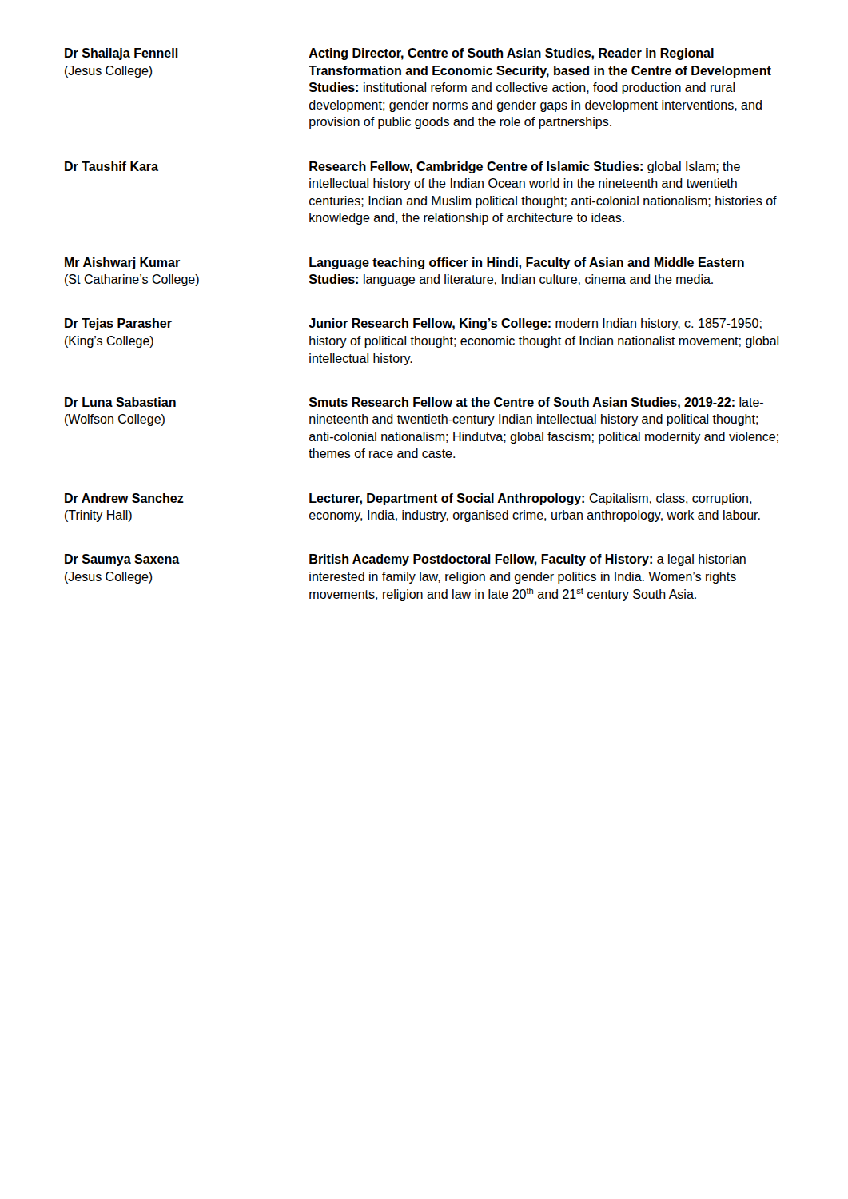| Dr Shailaja Fennell (Jesus College) | Acting Director, Centre of South Asian Studies, Reader in Regional Transformation and Economic Security, based in the Centre of Development Studies: institutional reform and collective action, food production and rural development; gender norms and gender gaps in development interventions, and provision of public goods and the role of partnerships. |
| Dr Taushif Kara | Research Fellow, Cambridge Centre of Islamic Studies: global Islam; the intellectual history of the Indian Ocean world in the nineteenth and twentieth centuries; Indian and Muslim political thought; anti-colonial nationalism; histories of knowledge and, the relationship of architecture to ideas. |
| Mr Aishwarj Kumar (St Catharine’s College) | Language teaching officer in Hindi, Faculty of Asian and Middle Eastern Studies: language and literature, Indian culture, cinema and the media. |
| Dr Tejas Parasher (King’s College) | Junior Research Fellow, King’s College: modern Indian history, c. 1857-1950; history of political thought; economic thought of Indian nationalist movement; global intellectual history. |
| Dr Luna Sabastian (Wolfson College) | Smuts Research Fellow at the Centre of South Asian Studies, 2019-22: late-nineteenth and twentieth-century Indian intellectual history and political thought; anti-colonial nationalism; Hindutva; global fascism; political modernity and violence; themes of race and caste. |
| Dr Andrew Sanchez (Trinity Hall) | Lecturer, Department of Social Anthropology: Capitalism, class, corruption, economy, India, industry, organised crime, urban anthropology, work and labour. |
| Dr Saumya Saxena (Jesus College) | British Academy Postdoctoral Fellow, Faculty of History: a legal historian interested in family law, religion and gender politics in India. Women’s rights movements, religion and law in late 20 th and 21 st century South Asia. |